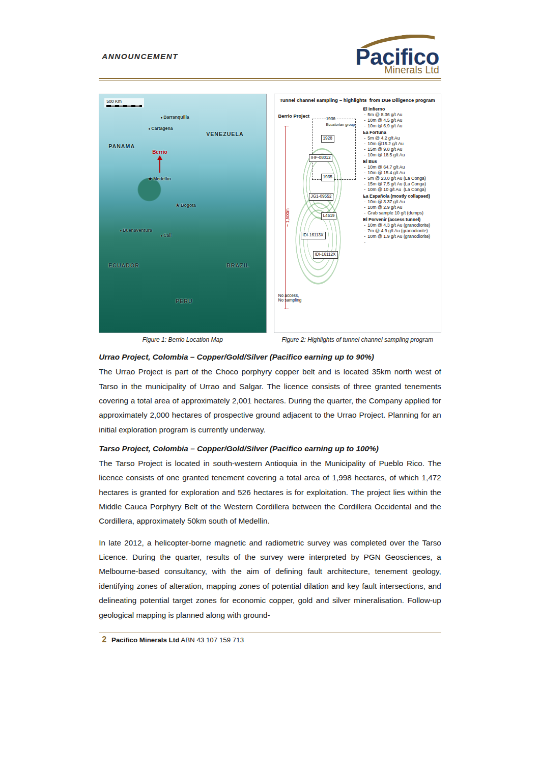ANNOUNCEMENT
Pacifico
Minerals Ltd
500 Km
Barranquilla
Cartagena
VENEZUELA
PANAMA
Berrio
Medellin
Bogota
Buenaventura
Cali
ECUADOR
BRAZIL
PERU
Figure 1: Berrio Location Map
Tunnel channel sampling – highlights from Due Diligence program
Berrio Project
~ 1,500m
1936
Ecuatorian group
1928
IHF-08012
1935
JG1-09552
L4519
IDI-16113X
IDI-16112X
No access,
No sampling
El Infierno
5m @ 8.36 g/t Au
10m @ 4.5 g/t Au
10m @ 6.9 g/t Au
La Fortuna
5m @ 4.2 g/t Au
10m @15.2 g/t Au
15m @ 9.8 g/t Au
10m @ 18.5 g/t Au
El Bus
10m @ 64.7 g/t Au
10m @ 15.4 g/t Au
5m @ 23.0 g/t Au (La Conga)
15m @ 7.5 g/t Au (La Conga)
10m @ 10 g/t Au (La Conga)
La Española (mostly collapsed)
10m @ 3.37 g/t Au
10m @ 2.9 g/t Au
Grab sample 10 g/t (dumps)
El Porvenir (access tunnel)
10m @ 4.3 g/t Au (granodiorite)
7m @ 4.9 g/t Au (granodiorite)
10m @ 1.9 g/t Au (granodiorite)
Figure 2: Highlights of tunnel channel sampling program
Urrao Project, Colombia – Copper/Gold/Silver (Pacifico earning up to 90%)
The Urrao Project is part of the Choco porphyry copper belt and is located 35km north west of Tarso in the municipality of Urrao and Salgar. The licence consists of three granted tenements covering a total area of approximately 2,001 hectares. During the quarter, the Company applied for approximately 2,000 hectares of prospective ground adjacent to the Urrao Project. Planning for an initial exploration program is currently underway.
Tarso Project, Colombia – Copper/Gold/Silver (Pacifico earning up to 100%)
The Tarso Project is located in south-western Antioquia in the Municipality of Pueblo Rico. The licence consists of one granted tenement covering a total area of 1,998 hectares, of which 1,472 hectares is granted for exploration and 526 hectares is for exploitation. The project lies within the Middle Cauca Porphyry Belt of the Western Cordillera between the Cordillera Occidental and the Cordillera, approximately 50km south of Medellin.
In late 2012, a helicopter-borne magnetic and radiometric survey was completed over the Tarso Licence. During the quarter, results of the survey were interpreted by PGN Geosciences, a Melbourne-based consultancy, with the aim of defining fault architecture, tenement geology, identifying zones of alteration, mapping zones of potential dilation and key fault intersections, and delineating potential target zones for economic copper, gold and silver mineralisation. Follow-up geological mapping is planned along with ground-
2 Pacifico Minerals Ltd ABN 43 107 159 713